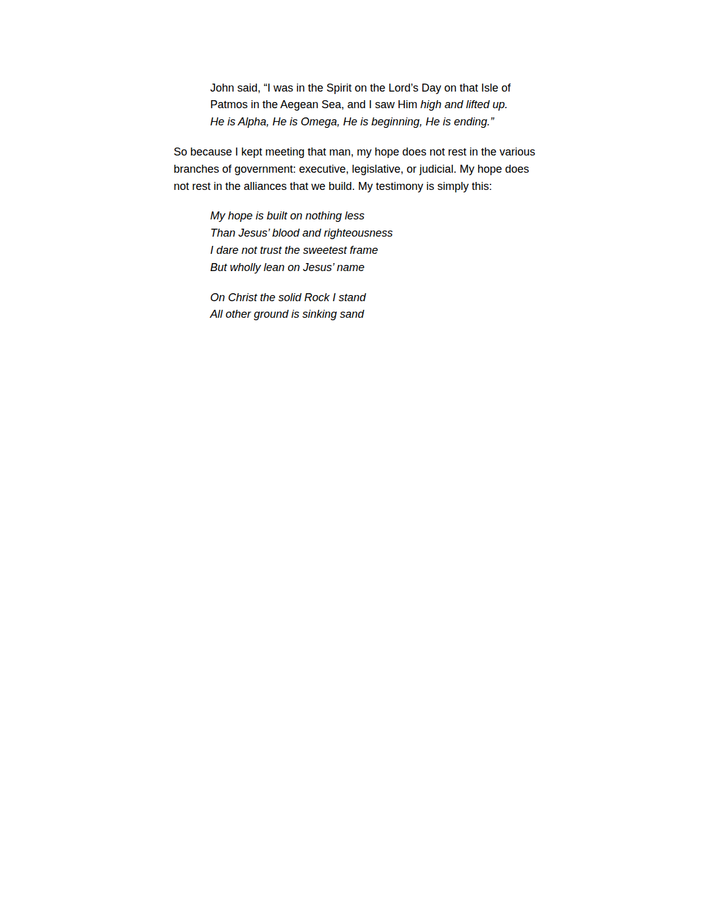John said, “I was in the Spirit on the Lord’s Day on that Isle of Patmos in the Aegean Sea, and I saw Him high and lifted up. He is Alpha, He is Omega, He is beginning, He is ending.”
So because I kept meeting that man, my hope does not rest in the various branches of government: executive, legislative, or judicial. My hope does not rest in the alliances that we build. My testimony is simply this:
My hope is built on nothing less
Than Jesus’ blood and righteousness
I dare not trust the sweetest frame
But wholly lean on Jesus’ name
On Christ the solid Rock I stand
All other ground is sinking sand